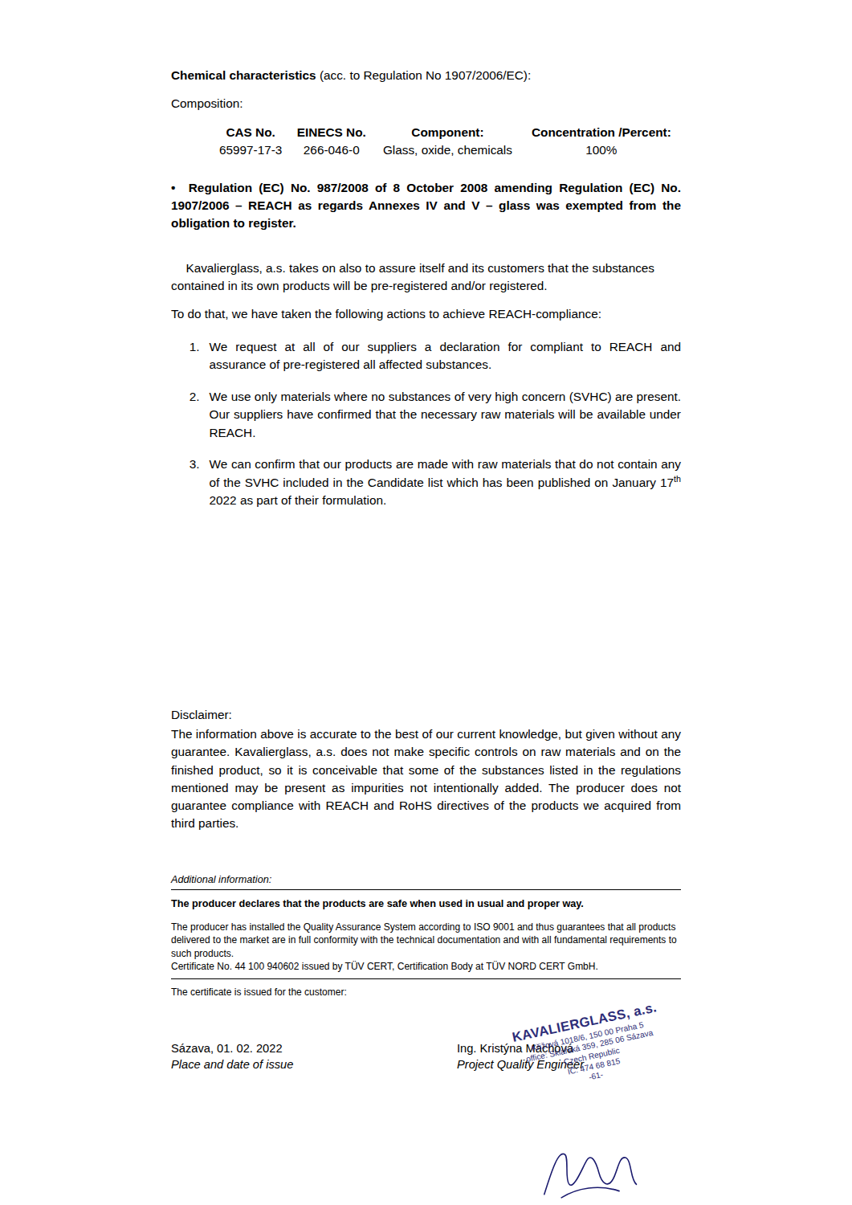Chemical characteristics (acc. to Regulation No 1907/2006/EC):
Composition:
| | CAS No. | EINECS No. | Component: | Concentration /Percent: |
| --- | --- | --- | --- | --- |
| | 65997-17-3 | 266-046-0 | Glass, oxide, chemicals | 100% |
• Regulation (EC) No. 987/2008 of 8 October 2008 amending Regulation (EC) No. 1907/2006 – REACH as regards Annexes IV and V – glass was exempted from the obligation to register.
Kavalierglass, a.s. takes on also to assure itself and its customers that the substances contained in its own products will be pre-registered and/or registered.
To do that, we have taken the following actions to achieve REACH-compliance:
We request at all of our suppliers a declaration for compliant to REACH and assurance of pre-registered all affected substances.
We use only materials where no substances of very high concern (SVHC) are present. Our suppliers have confirmed that the necessary raw materials will be available under REACH.
We can confirm that our products are made with raw materials that do not contain any of the SVHC included in the Candidate list which has been published on January 17th 2022 as part of their formulation.
Disclaimer:
The information above is accurate to the best of our current knowledge, but given without any guarantee. Kavalierglass, a.s. does not make specific controls on raw materials and on the finished product, so it is conceivable that some of the substances listed in the regulations mentioned may be present as impurities not intentionally added. The producer does not guarantee compliance with REACH and RoHS directives of the products we acquired from third parties.
Additional information:
The producer declares that the products are safe when used in usual and proper way.
The producer has installed the Quality Assurance System according to ISO 9001 and thus guarantees that all products delivered to the market are in full conformity with the technical documentation and with all fundamental requirements to such products.
Certificate No. 44 100 940602 issued by TÜV CERT, Certification Body at TÜV NORD CERT GmbH.
The certificate is issued for the customer:
KAVALIERGLASS, a.s. Křižová 1018/6, 150 00 Praha 5 office: Sklářská 359, 285 06 Sázava Czech Republic IČ: 474 68 815 -61-
Sázava, 01. 02. 2022
Place and date of issue
Ing. Kristýna Machová
Project Quality Engineer